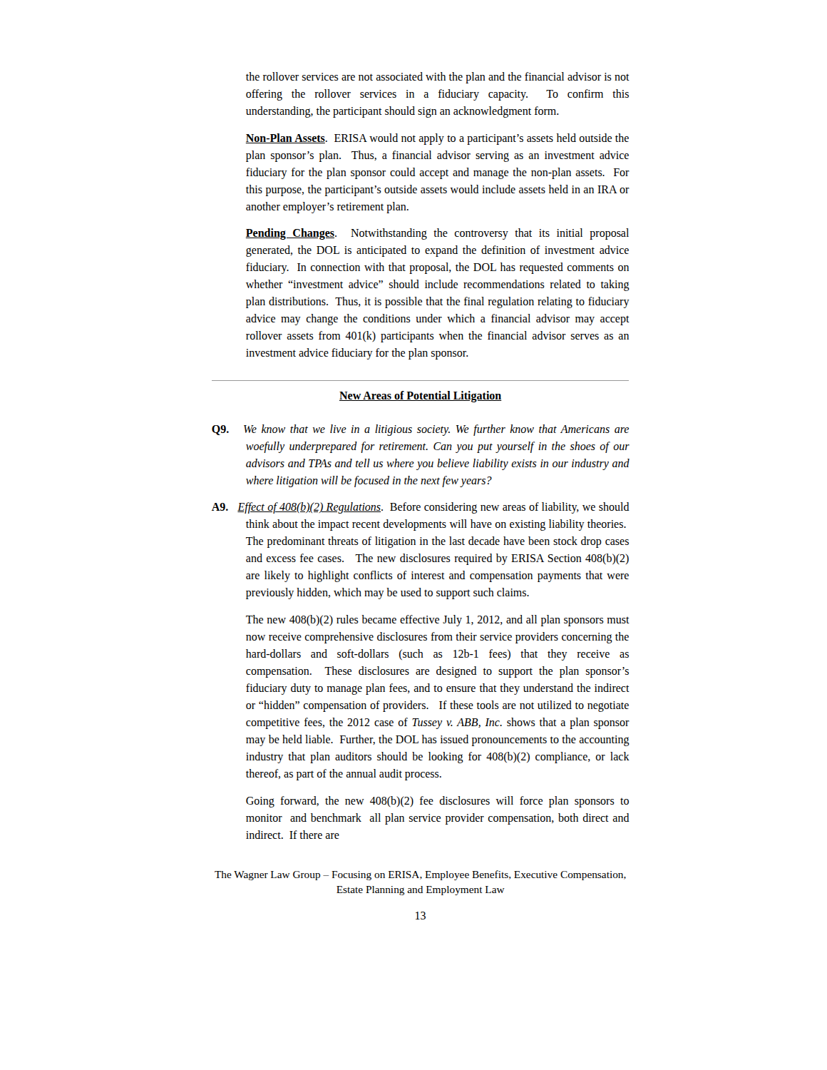the rollover services are not associated with the plan and the financial advisor is not offering the rollover services in a fiduciary capacity. To confirm this understanding, the participant should sign an acknowledgment form.
Non-Plan Assets. ERISA would not apply to a participant’s assets held outside the plan sponsor’s plan. Thus, a financial advisor serving as an investment advice fiduciary for the plan sponsor could accept and manage the non-plan assets. For this purpose, the participant’s outside assets would include assets held in an IRA or another employer’s retirement plan.
Pending Changes. Notwithstanding the controversy that its initial proposal generated, the DOL is anticipated to expand the definition of investment advice fiduciary. In connection with that proposal, the DOL has requested comments on whether “investment advice” should include recommendations related to taking plan distributions. Thus, it is possible that the final regulation relating to fiduciary advice may change the conditions under which a financial advisor may accept rollover assets from 401(k) participants when the financial advisor serves as an investment advice fiduciary for the plan sponsor.
New Areas of Potential Litigation
Q9. We know that we live in a litigious society. We further know that Americans are woefully underprepared for retirement. Can you put yourself in the shoes of our advisors and TPAs and tell us where you believe liability exists in our industry and where litigation will be focused in the next few years?
A9. Effect of 408(b)(2) Regulations. Before considering new areas of liability, we should think about the impact recent developments will have on existing liability theories. The predominant threats of litigation in the last decade have been stock drop cases and excess fee cases. The new disclosures required by ERISA Section 408(b)(2) are likely to highlight conflicts of interest and compensation payments that were previously hidden, which may be used to support such claims.
The new 408(b)(2) rules became effective July 1, 2012, and all plan sponsors must now receive comprehensive disclosures from their service providers concerning the hard-dollars and soft-dollars (such as 12b-1 fees) that they receive as compensation. These disclosures are designed to support the plan sponsor’s fiduciary duty to manage plan fees, and to ensure that they understand the indirect or “hidden” compensation of providers. If these tools are not utilized to negotiate competitive fees, the 2012 case of Tussey v. ABB, Inc. shows that a plan sponsor may be held liable. Further, the DOL has issued pronouncements to the accounting industry that plan auditors should be looking for 408(b)(2) compliance, or lack thereof, as part of the annual audit process.
Going forward, the new 408(b)(2) fee disclosures will force plan sponsors to monitor and benchmark all plan service provider compensation, both direct and indirect. If there are
The Wagner Law Group – Focusing on ERISA, Employee Benefits, Executive Compensation,
Estate Planning and Employment Law
13